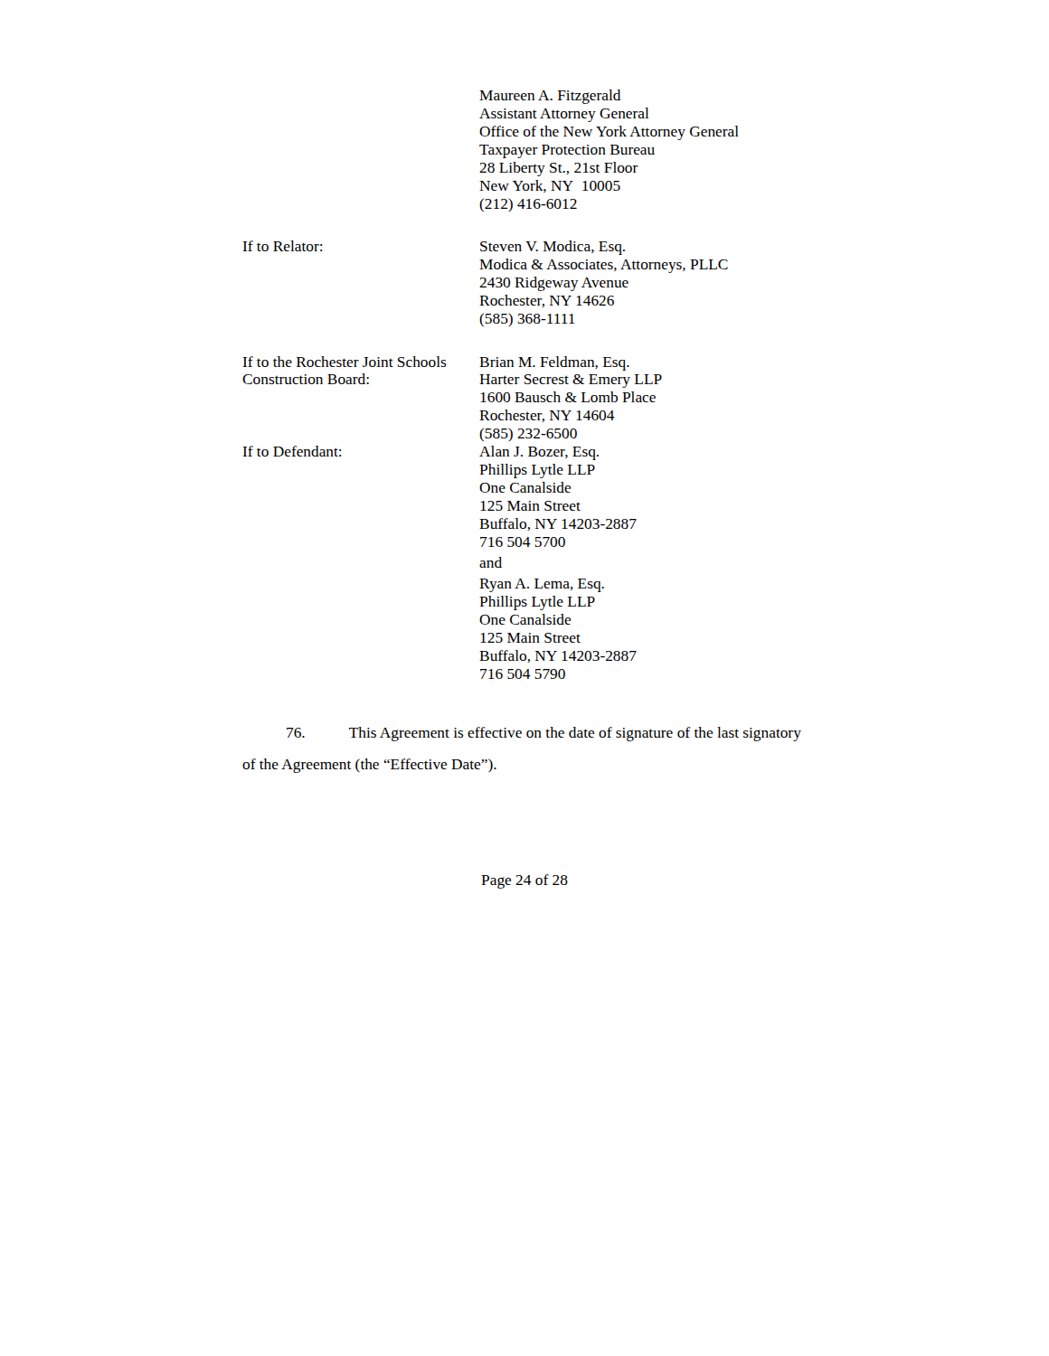| | Maureen A. Fitzgerald Assistant Attorney General Office of the New York Attorney General Taxpayer Protection Bureau 28 Liberty St., 21st Floor New York, NY 10005 (212) 416-6012 |
| If to Relator: | Steven V. Modica, Esq. Modica & Associates, Attorneys, PLLC 2430 Ridgeway Avenue Rochester, NY 14626 (585) 368-1111 |
| If to the Rochester Joint Schools Construction Board: | Brian M. Feldman, Esq. Harter Secrest & Emery LLP 1600 Bausch & Lomb Place Rochester, NY 14604 (585) 232-6500 |
| If to Defendant: | Alan J. Bozer, Esq. Phillips Lytle LLP One Canalside 125 Main Street Buffalo, NY 14203-2887 716 504 5700 |
| | and |
| | Ryan A. Lema, Esq. Phillips Lytle LLP One Canalside 125 Main Street Buffalo, NY 14203-2887 716 504 5790 |
76. This Agreement is effective on the date of signature of the last signatory of the Agreement (the “Effective Date”).
Page 24 of 28